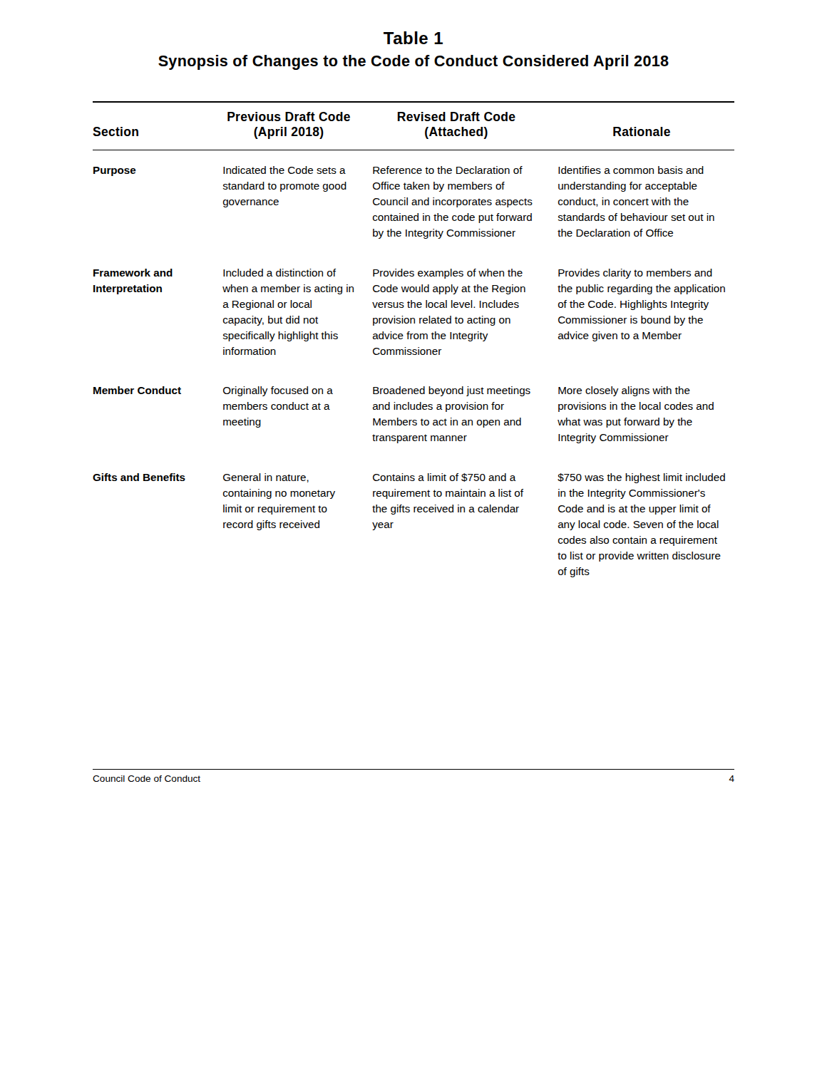Table 1
Synopsis of Changes to the Code of Conduct Considered April 2018
| Section | Previous Draft Code (April 2018) | Revised Draft Code (Attached) | Rationale |
| --- | --- | --- | --- |
| Purpose | Indicated the Code sets a standard to promote good governance | Reference to the Declaration of Office taken by members of Council and incorporates aspects contained in the code put forward by the Integrity Commissioner | Identifies a common basis and understanding for acceptable conduct, in concert with the standards of behaviour set out in the Declaration of Office |
| Framework and Interpretation | Included a distinction of when a member is acting in a Regional or local capacity, but did not specifically highlight this information | Provides examples of when the Code would apply at the Region versus the local level. Includes provision related to acting on advice from the Integrity Commissioner | Provides clarity to members and the public regarding the application of the Code. Highlights Integrity Commissioner is bound by the advice given to a Member |
| Member Conduct | Originally focused on a members conduct at a meeting | Broadened beyond just meetings and includes a provision for Members to act in an open and transparent manner | More closely aligns with the provisions in the local codes and what was put forward by the Integrity Commissioner |
| Gifts and Benefits | General in nature, containing no monetary limit or requirement to record gifts received | Contains a limit of $750 and a requirement to maintain a list of the gifts received in a calendar year | $750 was the highest limit included in the Integrity Commissioner's Code and is at the upper limit of any local code. Seven of the local codes also contain a requirement to list or provide written disclosure of gifts |
Council Code of Conduct 4